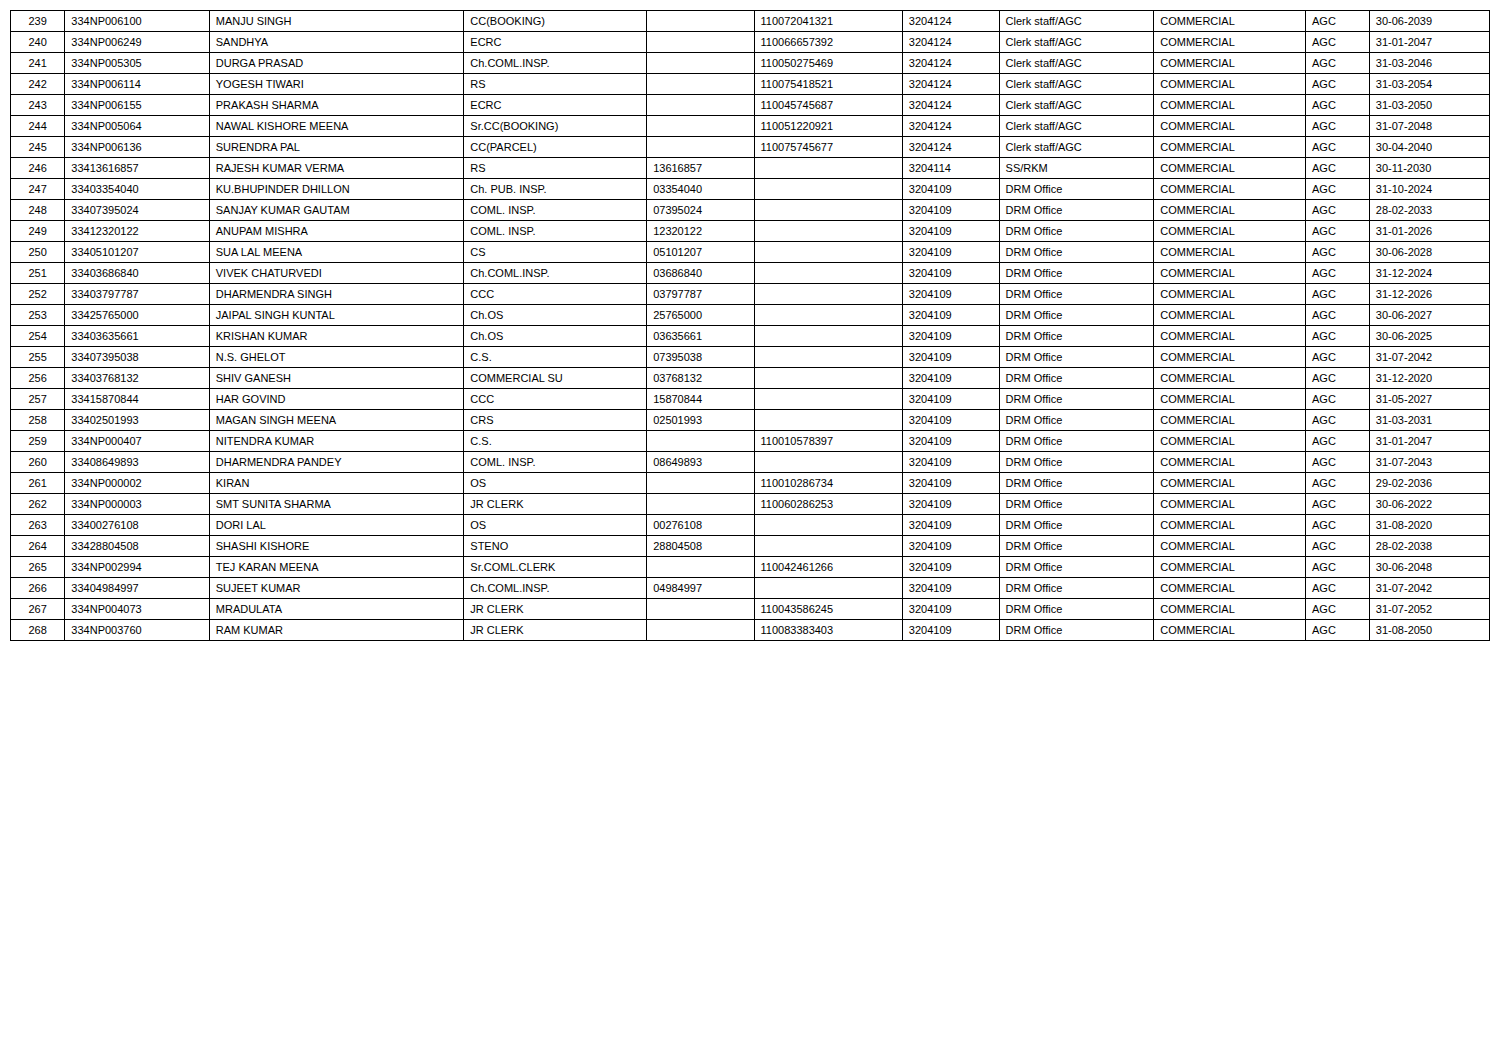| 239 | 334NP006100 | MANJU SINGH | CC(BOOKING) | | 110072041321 | 3204124 | Clerk staff/AGC | COMMERCIAL | AGC | 30-06-2039 |
| 240 | 334NP006249 | SANDHYA | ECRC | | 110066657392 | 3204124 | Clerk staff/AGC | COMMERCIAL | AGC | 31-01-2047 |
| 241 | 334NP005305 | DURGA PRASAD | Ch.COML.INSP. | | 110050275469 | 3204124 | Clerk staff/AGC | COMMERCIAL | AGC | 31-03-2046 |
| 242 | 334NP006114 | YOGESH TIWARI | RS | | 110075418521 | 3204124 | Clerk staff/AGC | COMMERCIAL | AGC | 31-03-2054 |
| 243 | 334NP006155 | PRAKASH SHARMA | ECRC | | 110045745687 | 3204124 | Clerk staff/AGC | COMMERCIAL | AGC | 31-03-2050 |
| 244 | 334NP005064 | NAWAL KISHORE MEENA | Sr.CC(BOOKING) | | 110051220921 | 3204124 | Clerk staff/AGC | COMMERCIAL | AGC | 31-07-2048 |
| 245 | 334NP006136 | SURENDRA PAL | CC(PARCEL) | | 110075745677 | 3204124 | Clerk staff/AGC | COMMERCIAL | AGC | 30-04-2040 |
| 246 | 33413616857 | RAJESH KUMAR VERMA | RS | 13616857 | | 3204114 | SS/RKM | COMMERCIAL | AGC | 30-11-2030 |
| 247 | 33403354040 | KU.BHUPINDER DHILLON | Ch. PUB. INSP. | 03354040 | | 3204109 | DRM Office | COMMERCIAL | AGC | 31-10-2024 |
| 248 | 33407395024 | SANJAY KUMAR GAUTAM | COML. INSP. | 07395024 | | 3204109 | DRM Office | COMMERCIAL | AGC | 28-02-2033 |
| 249 | 33412320122 | ANUPAM MISHRA | COML. INSP. | 12320122 | | 3204109 | DRM Office | COMMERCIAL | AGC | 31-01-2026 |
| 250 | 33405101207 | SUA LAL MEENA | CS | 05101207 | | 3204109 | DRM Office | COMMERCIAL | AGC | 30-06-2028 |
| 251 | 33403686840 | VIVEK CHATURVEDI | Ch.COML.INSP. | 03686840 | | 3204109 | DRM Office | COMMERCIAL | AGC | 31-12-2024 |
| 252 | 33403797787 | DHARMENDRA SINGH | CCC | 03797787 | | 3204109 | DRM Office | COMMERCIAL | AGC | 31-12-2026 |
| 253 | 33425765000 | JAIPAL SINGH KUNTAL | Ch.OS | 25765000 | | 3204109 | DRM Office | COMMERCIAL | AGC | 30-06-2027 |
| 254 | 33403635661 | KRISHAN KUMAR | Ch.OS | 03635661 | | 3204109 | DRM Office | COMMERCIAL | AGC | 30-06-2025 |
| 255 | 33407395038 | N.S. GHELOT | C.S. | 07395038 | | 3204109 | DRM Office | COMMERCIAL | AGC | 31-07-2042 |
| 256 | 33403768132 | SHIV GANESH | COMMERCIAL SU | 03768132 | | 3204109 | DRM Office | COMMERCIAL | AGC | 31-12-2020 |
| 257 | 33415870844 | HAR GOVIND | CCC | 15870844 | | 3204109 | DRM Office | COMMERCIAL | AGC | 31-05-2027 |
| 258 | 33402501993 | MAGAN SINGH MEENA | CRS | 02501993 | | 3204109 | DRM Office | COMMERCIAL | AGC | 31-03-2031 |
| 259 | 334NP000407 | NITENDRA KUMAR | C.S. | | 110010578397 | 3204109 | DRM Office | COMMERCIAL | AGC | 31-01-2047 |
| 260 | 33408649893 | DHARMENDRA PANDEY | COML. INSP. | 08649893 | | 3204109 | DRM Office | COMMERCIAL | AGC | 31-07-2043 |
| 261 | 334NP000002 | KIRAN | OS | | 110010286734 | 3204109 | DRM Office | COMMERCIAL | AGC | 29-02-2036 |
| 262 | 334NP000003 | SMT SUNITA SHARMA | JR CLERK | | 110060286253 | 3204109 | DRM Office | COMMERCIAL | AGC | 30-06-2022 |
| 263 | 33400276108 | DORI LAL | OS | 00276108 | | 3204109 | DRM Office | COMMERCIAL | AGC | 31-08-2020 |
| 264 | 33428804508 | SHASHI KISHORE | STENO | 28804508 | | 3204109 | DRM Office | COMMERCIAL | AGC | 28-02-2038 |
| 265 | 334NP002994 | TEJ KARAN MEENA | Sr.COML.CLERK | | 110042461266 | 3204109 | DRM Office | COMMERCIAL | AGC | 30-06-2048 |
| 266 | 33404984997 | SUJEET KUMAR | Ch.COML.INSP. | 04984997 | | 3204109 | DRM Office | COMMERCIAL | AGC | 31-07-2042 |
| 267 | 334NP004073 | MRADULATA | JR CLERK | | 110043586245 | 3204109 | DRM Office | COMMERCIAL | AGC | 31-07-2052 |
| 268 | 334NP003760 | RAM KUMAR | JR CLERK | | 110083383403 | 3204109 | DRM Office | COMMERCIAL | AGC | 31-08-2050 |